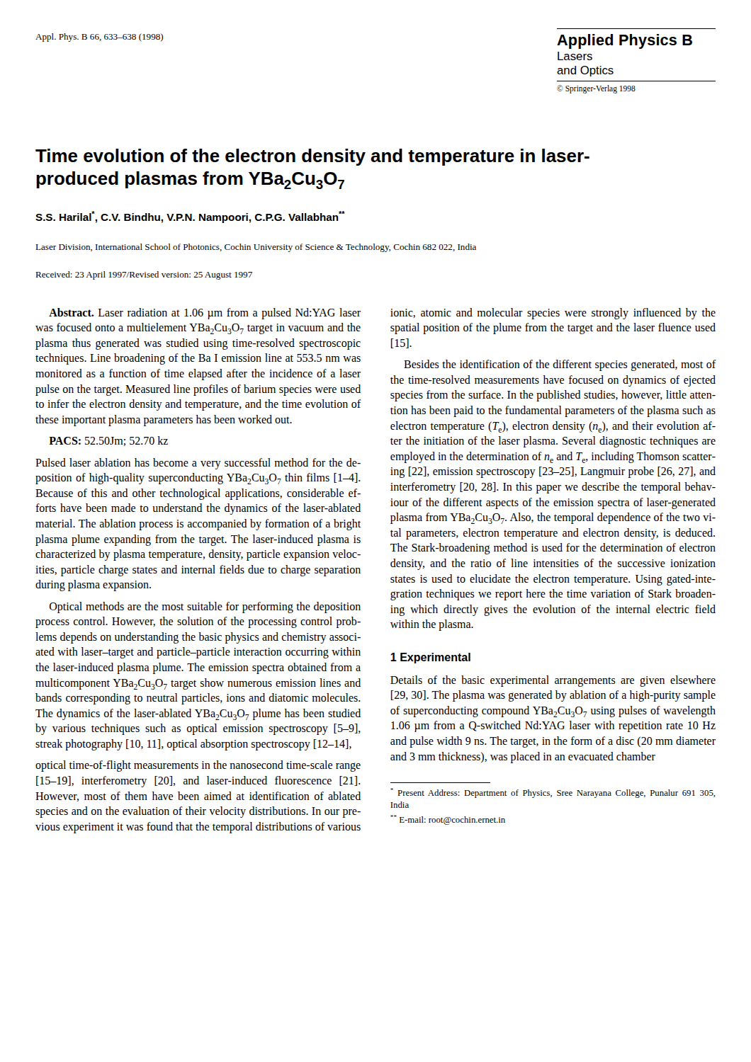Appl. Phys. B 66, 633–638 (1998)
Applied Physics B
Lasers
and Optics
© Springer-Verlag 1998
Time evolution of the electron density and temperature in laser-produced plasmas from YBa2Cu3O7
S.S. Harilal*, C.V. Bindhu, V.P.N. Nampoori, C.P.G. Vallabhan**
Laser Division, International School of Photonics, Cochin University of Science & Technology, Cochin 682 022, India
Received: 23 April 1997/Revised version: 25 August 1997
Abstract. Laser radiation at 1.06 µm from a pulsed Nd:YAG laser was focused onto a multielement YBa2Cu3O7 target in vacuum and the plasma thus generated was studied using time-resolved spectroscopic techniques. Line broadening of the Ba I emission line at 553.5 nm was monitored as a function of time elapsed after the incidence of a laser pulse on the target. Measured line profiles of barium species were used to infer the electron density and temperature, and the time evolution of these important plasma parameters has been worked out.
PACS: 52.50Jm; 52.70 kz
Pulsed laser ablation has become a very successful method for the deposition of high-quality superconducting YBa2Cu3O7 thin films [1–4]. Because of this and other technological applications, considerable efforts have been made to understand the dynamics of the laser-ablated material. The ablation process is accompanied by formation of a bright plasma plume expanding from the target. The laser-induced plasma is characterized by plasma temperature, density, particle expansion velocities, particle charge states and internal fields due to charge separation during plasma expansion.
Optical methods are the most suitable for performing the deposition process control. However, the solution of the processing control problems depends on understanding the basic physics and chemistry associated with laser–target and particle–particle interaction occurring within the laser-induced plasma plume. The emission spectra obtained from a multicomponent YBa2Cu3O7 target show numerous emission lines and bands corresponding to neutral particles, ions and diatomic molecules. The dynamics of the laser-ablated YBa2Cu3O7 plume has been studied by various techniques such as optical emission spectroscopy [5–9], streak photography [10, 11], optical absorption spectroscopy [12–14],
optical time-of-flight measurements in the nanosecond time-scale range [15–19], interferometry [20], and laser-induced fluorescence [21]. However, most of them have been aimed at identification of ablated species and on the evaluation of their velocity distributions. In our previous experiment it was found that the temporal distributions of various ionic, atomic and molecular species were strongly influenced by the spatial position of the plume from the target and the laser fluence used [15].
Besides the identification of the different species generated, most of the time-resolved measurements have focused on dynamics of ejected species from the surface. In the published studies, however, little attention has been paid to the fundamental parameters of the plasma such as electron temperature (Te), electron density (ne), and their evolution after the initiation of the laser plasma. Several diagnostic techniques are employed in the determination of ne and Te, including Thomson scattering [22], emission spectroscopy [23–25], Langmuir probe [26, 27], and interferometry [20, 28]. In this paper we describe the temporal behaviour of the different aspects of the emission spectra of laser-generated plasma from YBa2Cu3O7. Also, the temporal dependence of the two vital parameters, electron temperature and electron density, is deduced. The Stark-broadening method is used for the determination of electron density, and the ratio of line intensities of the successive ionization states is used to elucidate the electron temperature. Using gated-integration techniques we report here the time variation of Stark broadening which directly gives the evolution of the internal electric field within the plasma.
1 Experimental
Details of the basic experimental arrangements are given elsewhere [29, 30]. The plasma was generated by ablation of a high-purity sample of superconducting compound YBa2Cu3O7 using pulses of wavelength 1.06 µm from a Q-switched Nd:YAG laser with repetition rate 10 Hz and pulse width 9 ns. The target, in the form of a disc (20 mm diameter and 3 mm thickness), was placed in an evacuated chamber
* Present Address: Department of Physics, Sree Narayana College, Punalur 691 305, India
** E-mail: root@cochin.ernet.in